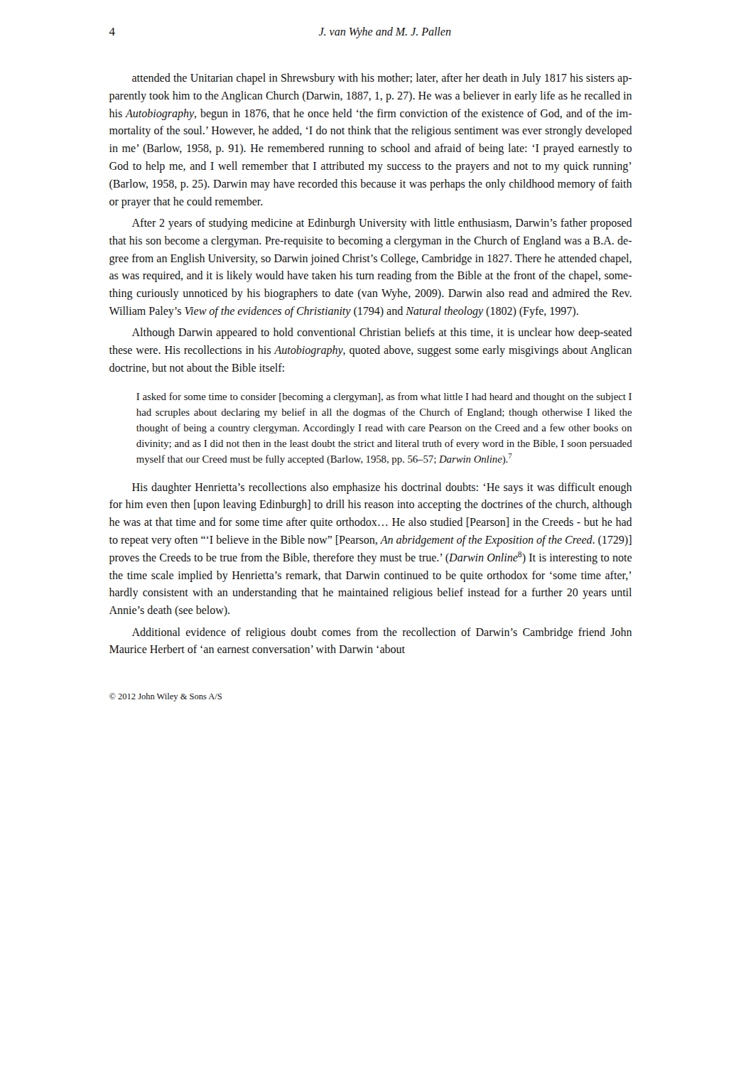4 J. van Wyhe and M. J. Pallen
attended the Unitarian chapel in Shrewsbury with his mother; later, after her death in July 1817 his sisters apparently took him to the Anglican Church (Darwin, 1887, 1, p. 27). He was a believer in early life as he recalled in his Autobiography, begun in 1876, that he once held ‘the firm conviction of the existence of God, and of the immortality of the soul.’ However, he added, ‘I do not think that the religious sentiment was ever strongly developed in me’ (Barlow, 1958, p. 91). He remembered running to school and afraid of being late: ‘I prayed earnestly to God to help me, and I well remember that I attributed my success to the prayers and not to my quick running’ (Barlow, 1958, p. 25). Darwin may have recorded this because it was perhaps the only childhood memory of faith or prayer that he could remember.
After 2 years of studying medicine at Edinburgh University with little enthusiasm, Darwin’s father proposed that his son become a clergyman. Pre-requisite to becoming a clergyman in the Church of England was a B.A. degree from an English University, so Darwin joined Christ’s College, Cambridge in 1827. There he attended chapel, as was required, and it is likely would have taken his turn reading from the Bible at the front of the chapel, something curiously unnoticed by his biographers to date (van Wyhe, 2009). Darwin also read and admired the Rev. William Paley’s View of the evidences of Christianity (1794) and Natural theology (1802) (Fyfe, 1997).
Although Darwin appeared to hold conventional Christian beliefs at this time, it is unclear how deep-seated these were. His recollections in his Autobiography, quoted above, suggest some early misgivings about Anglican doctrine, but not about the Bible itself:
I asked for some time to consider [becoming a clergyman], as from what little I had heard and thought on the subject I had scruples about declaring my belief in all the dogmas of the Church of England; though otherwise I liked the thought of being a country clergyman. Accordingly I read with care Pearson on the Creed and a few other books on divinity; and as I did not then in the least doubt the strict and literal truth of every word in the Bible, I soon persuaded myself that our Creed must be fully accepted (Barlow, 1958, pp. 56–57; Darwin Online).7
His daughter Henrietta’s recollections also emphasize his doctrinal doubts: ‘He says it was difficult enough for him even then [upon leaving Edinburgh] to drill his reason into accepting the doctrines of the church, although he was at that time and for some time after quite orthodox… He also studied [Pearson] in the Creeds - but he had to repeat very often “‘I believe in the Bible now” [Pearson, An abridgement of the Exposition of the Creed. (1729)] proves the Creeds to be true from the Bible, therefore they must be true.’ (Darwin Online8) It is interesting to note the time scale implied by Henrietta’s remark, that Darwin continued to be quite orthodox for ‘some time after,’ hardly consistent with an understanding that he maintained religious belief instead for a further 20 years until Annie’s death (see below).
Additional evidence of religious doubt comes from the recollection of Darwin’s Cambridge friend John Maurice Herbert of ‘an earnest conversation’ with Darwin ‘about
© 2012 John Wiley & Sons A/S